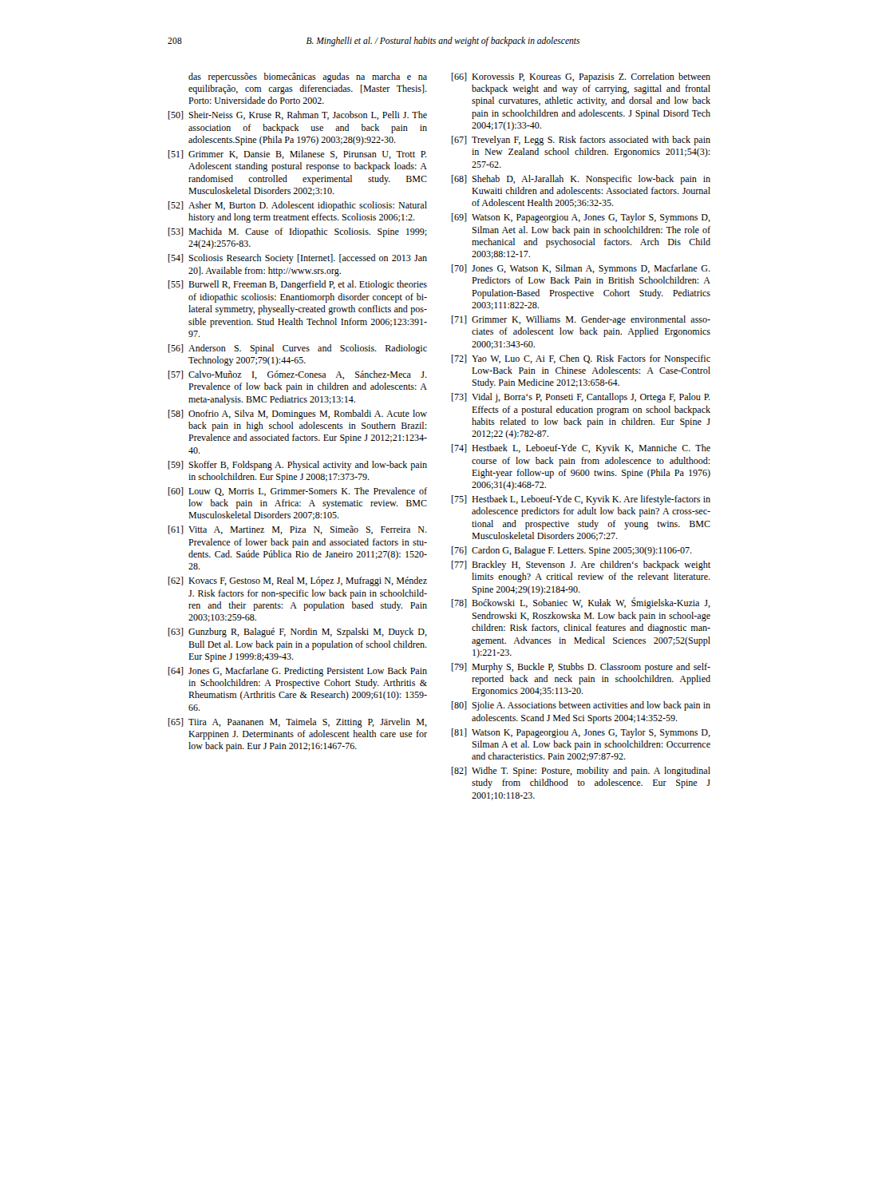208 B. Minghelli et al. / Postural habits and weight of backpack in adolescents
das repercussões biomecânicas agudas na marcha e na equilibração, com cargas diferenciadas. [Master Thesis]. Porto: Universidade do Porto 2002.
[50] Sheir-Neiss G, Kruse R, Rahman T, Jacobson L, Pelli J. The association of backpack use and back pain in adolescents.Spine (Phila Pa 1976) 2003;28(9):922-30.
[51] Grimmer K, Dansie B, Milanese S, Pirunsan U, Trott P. Adolescent standing postural response to backpack loads: A randomised controlled experimental study. BMC Musculoskeletal Disorders 2002;3:10.
[52] Asher M, Burton D. Adolescent idiopathic scoliosis: Natural history and long term treatment effects. Scoliosis 2006;1:2.
[53] Machida M. Cause of Idiopathic Scoliosis. Spine 1999; 24(24):2576-83.
[54] Scoliosis Research Society [Internet]. [accessed on 2013 Jan 20]. Available from: http://www.srs.org.
[55] Burwell R, Freeman B, Dangerfield P, et al. Etiologic theories of idiopathic scoliosis: Enantiomorph disorder concept of bilateral symmetry, physeally-created growth conflicts and possible prevention. Stud Health Technol Inform 2006;123:391-97.
[56] Anderson S. Spinal Curves and Scoliosis. Radiologic Technology 2007;79(1):44-65.
[57] Calvo-Muñoz I, Gómez-Conesa A, Sánchez-Meca J. Prevalence of low back pain in children and adolescents: A meta-analysis. BMC Pediatrics 2013;13:14.
[58] Onofrio A, Silva M, Domingues M, Rombaldi A. Acute low back pain in high school adolescents in Southern Brazil: Prevalence and associated factors. Eur Spine J 2012;21:1234-40.
[59] Skoffer B, Foldspang A. Physical activity and low-back pain in schoolchildren. Eur Spine J 2008;17:373-79.
[60] Louw Q, Morris L, Grimmer-Somers K. The Prevalence of low back pain in Africa: A systematic review. BMC Musculoskeletal Disorders 2007;8:105.
[61] Vitta A, Martinez M, Piza N, Simeão S, Ferreira N. Prevalence of lower back pain and associated factors in students. Cad. Saúde Pública Rio de Janeiro 2011;27(8): 1520-28.
[62] Kovacs F, Gestoso M, Real M, López J, Mufraggi N, Méndez J. Risk factors for non-specific low back pain in schoolchildren and their parents: A population based study. Pain 2003;103:259-68.
[63] Gunzburg R, Balagué F, Nordin M, Szpalski M, Duyck D, Bull Det al. Low back pain in a population of school children. Eur Spine J 1999:8;439-43.
[64] Jones G, Macfarlane G. Predicting Persistent Low Back Pain in Schoolchildren: A Prospective Cohort Study. Arthritis & Rheumatism (Arthritis Care & Research) 2009;61(10): 1359-66.
[65] Tiira A, Paananen M, Taimela S, Zitting P, Järvelin M, Karppinen J. Determinants of adolescent health care use for low back pain. Eur J Pain 2012;16:1467-76.
[66] Korovessis P, Koureas G, Papazisis Z. Correlation between backpack weight and way of carrying, sagittal and frontal spinal curvatures, athletic activity, and dorsal and low back pain in schoolchildren and adolescents. J Spinal Disord Tech 2004;17(1):33-40.
[67] Trevelyan F, Legg S. Risk factors associated with back pain in New Zealand school children. Ergonomics 2011;54(3): 257-62.
[68] Shehab D, Al-Jarallah K. Nonspecific low-back pain in Kuwaiti children and adolescents: Associated factors. Journal of Adolescent Health 2005;36:32-35.
[69] Watson K, Papageorgiou A, Jones G, Taylor S, Symmons D, Silman Aet al. Low back pain in schoolchildren: The role of mechanical and psychosocial factors. Arch Dis Child 2003;88:12-17.
[70] Jones G, Watson K, Silman A, Symmons D, Macfarlane G. Predictors of Low Back Pain in British Schoolchildren: A Population-Based Prospective Cohort Study. Pediatrics 2003;111:822-28.
[71] Grimmer K, Williams M. Gender-age environmental associates of adolescent low back pain. Applied Ergonomics 2000;31:343-60.
[72] Yao W, Luo C, Ai F, Chen Q. Risk Factors for Nonspecific Low-Back Pain in Chinese Adolescents: A Case-Control Study. Pain Medicine 2012;13:658-64.
[73] Vidal j, Borra‘s P, Ponseti F, Cantallops J, Ortega F, Palou P. Effects of a postural education program on school backpack habits related to low back pain in children. Eur Spine J 2012;22 (4):782-87.
[74] Hestbaek L, Leboeuf-Yde C, Kyvik K, Manniche C. The course of low back pain from adolescence to adulthood: Eight-year follow-up of 9600 twins. Spine (Phila Pa 1976) 2006;31(4):468-72.
[75] Hestbaek L, Leboeuf-Yde C, Kyvik K. Are lifestyle-factors in adolescence predictors for adult low back pain? A cross-sectional and prospective study of young twins. BMC Musculoskeletal Disorders 2006;7:27.
[76] Cardon G, Balague F. Letters. Spine 2005;30(9):1106-07.
[77] Brackley H, Stevenson J. Are children‘s backpack weight limits enough? A critical review of the relevant literature. Spine 2004;29(19):2184-90.
[78] Boćkowski L, Sobaniec W, Kułak W, Śmigielska-Kuzia J, Sendrowski K, Roszkowska M. Low back pain in school-age children: Risk factors, clinical features and diagnostic management. Advances in Medical Sciences 2007;52(Suppl 1):221-23.
[79] Murphy S, Buckle P, Stubbs D. Classroom posture and self-reported back and neck pain in schoolchildren. Applied Ergonomics 2004;35:113-20.
[80] Sjolie A. Associations between activities and low back pain in adolescents. Scand J Med Sci Sports 2004;14:352-59.
[81] Watson K, Papageorgiou A, Jones G, Taylor S, Symmons D, Silman A et al. Low back pain in schoolchildren: Occurrence and characteristics. Pain 2002;97:87-92.
[82] Widhe T. Spine: Posture, mobility and pain. A longitudinal study from childhood to adolescence. Eur Spine J 2001;10:118-23.